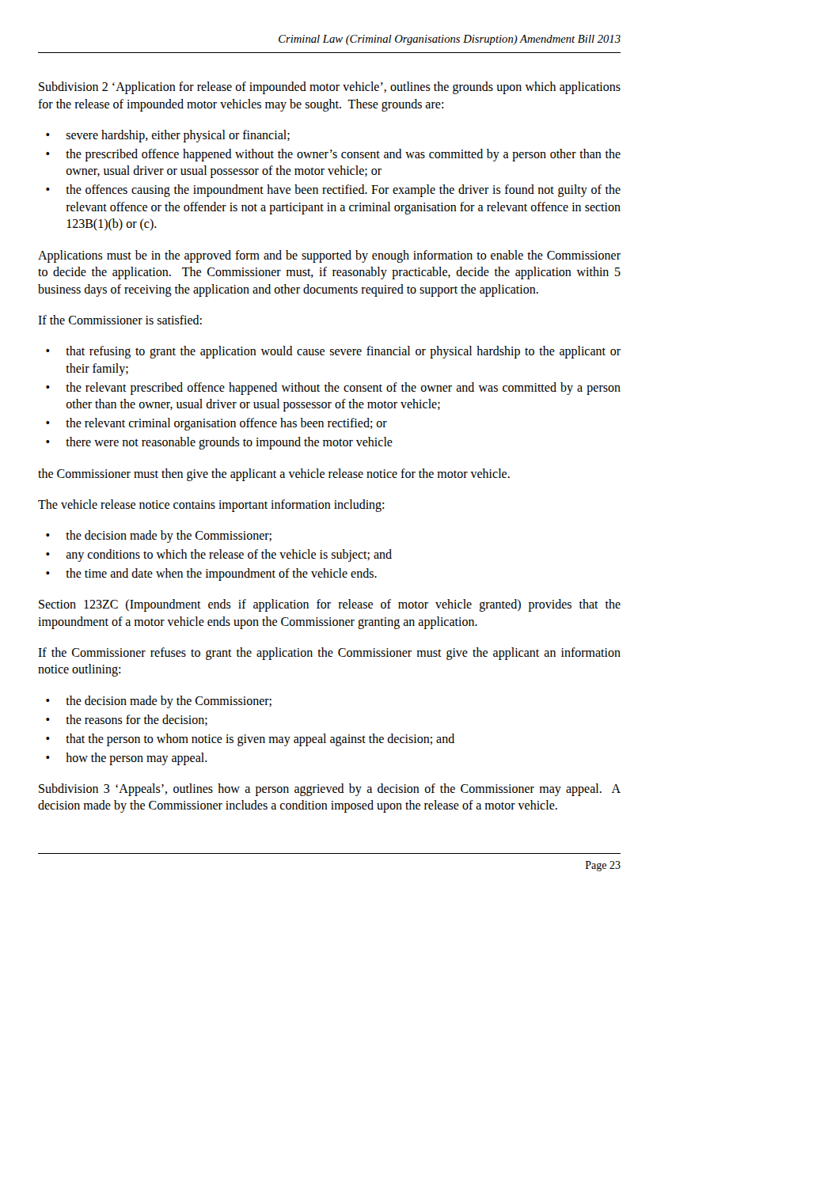Criminal Law (Criminal Organisations Disruption) Amendment Bill 2013
Subdivision 2 ‘Application for release of impounded motor vehicle’, outlines the grounds upon which applications for the release of impounded motor vehicles may be sought. These grounds are:
severe hardship, either physical or financial;
the prescribed offence happened without the owner’s consent and was committed by a person other than the owner, usual driver or usual possessor of the motor vehicle; or
the offences causing the impoundment have been rectified. For example the driver is found not guilty of the relevant offence or the offender is not a participant in a criminal organisation for a relevant offence in section 123B(1)(b) or (c).
Applications must be in the approved form and be supported by enough information to enable the Commissioner to decide the application. The Commissioner must, if reasonably practicable, decide the application within 5 business days of receiving the application and other documents required to support the application.
If the Commissioner is satisfied:
that refusing to grant the application would cause severe financial or physical hardship to the applicant or their family;
the relevant prescribed offence happened without the consent of the owner and was committed by a person other than the owner, usual driver or usual possessor of the motor vehicle;
the relevant criminal organisation offence has been rectified; or
there were not reasonable grounds to impound the motor vehicle
the Commissioner must then give the applicant a vehicle release notice for the motor vehicle.
The vehicle release notice contains important information including:
the decision made by the Commissioner;
any conditions to which the release of the vehicle is subject; and
the time and date when the impoundment of the vehicle ends.
Section 123ZC (Impoundment ends if application for release of motor vehicle granted) provides that the impoundment of a motor vehicle ends upon the Commissioner granting an application.
If the Commissioner refuses to grant the application the Commissioner must give the applicant an information notice outlining:
the decision made by the Commissioner;
the reasons for the decision;
that the person to whom notice is given may appeal against the decision; and
how the person may appeal.
Subdivision 3 ‘Appeals’, outlines how a person aggrieved by a decision of the Commissioner may appeal. A decision made by the Commissioner includes a condition imposed upon the release of a motor vehicle.
Page 23